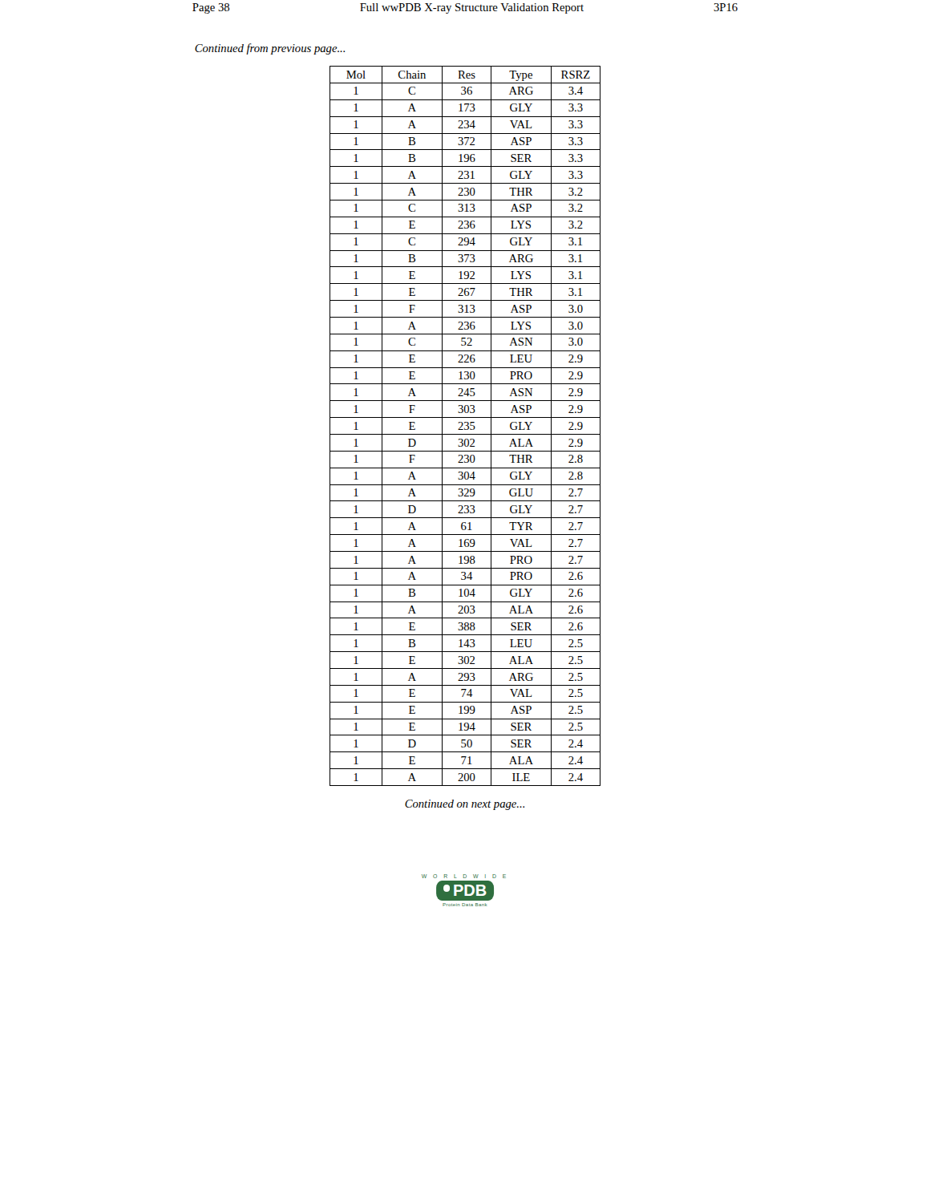Page 38
Full wwPDB X-ray Structure Validation Report
3P16
Continued from previous page...
| Mol | Chain | Res | Type | RSRZ |
| --- | --- | --- | --- | --- |
| 1 | C | 36 | ARG | 3.4 |
| 1 | A | 173 | GLY | 3.3 |
| 1 | A | 234 | VAL | 3.3 |
| 1 | B | 372 | ASP | 3.3 |
| 1 | B | 196 | SER | 3.3 |
| 1 | A | 231 | GLY | 3.3 |
| 1 | A | 230 | THR | 3.2 |
| 1 | C | 313 | ASP | 3.2 |
| 1 | E | 236 | LYS | 3.2 |
| 1 | C | 294 | GLY | 3.1 |
| 1 | B | 373 | ARG | 3.1 |
| 1 | E | 192 | LYS | 3.1 |
| 1 | E | 267 | THR | 3.1 |
| 1 | F | 313 | ASP | 3.0 |
| 1 | A | 236 | LYS | 3.0 |
| 1 | C | 52 | ASN | 3.0 |
| 1 | E | 226 | LEU | 2.9 |
| 1 | E | 130 | PRO | 2.9 |
| 1 | A | 245 | ASN | 2.9 |
| 1 | F | 303 | ASP | 2.9 |
| 1 | E | 235 | GLY | 2.9 |
| 1 | D | 302 | ALA | 2.9 |
| 1 | F | 230 | THR | 2.8 |
| 1 | A | 304 | GLY | 2.8 |
| 1 | A | 329 | GLU | 2.7 |
| 1 | D | 233 | GLY | 2.7 |
| 1 | A | 61 | TYR | 2.7 |
| 1 | A | 169 | VAL | 2.7 |
| 1 | A | 198 | PRO | 2.7 |
| 1 | A | 34 | PRO | 2.6 |
| 1 | B | 104 | GLY | 2.6 |
| 1 | A | 203 | ALA | 2.6 |
| 1 | E | 388 | SER | 2.6 |
| 1 | B | 143 | LEU | 2.5 |
| 1 | E | 302 | ALA | 2.5 |
| 1 | A | 293 | ARG | 2.5 |
| 1 | E | 74 | VAL | 2.5 |
| 1 | E | 199 | ASP | 2.5 |
| 1 | E | 194 | SER | 2.5 |
| 1 | D | 50 | SER | 2.4 |
| 1 | E | 71 | ALA | 2.4 |
| 1 | A | 200 | ILE | 2.4 |
Continued on next page...
W O R L D W I D E
PDB
Protein Data Bank